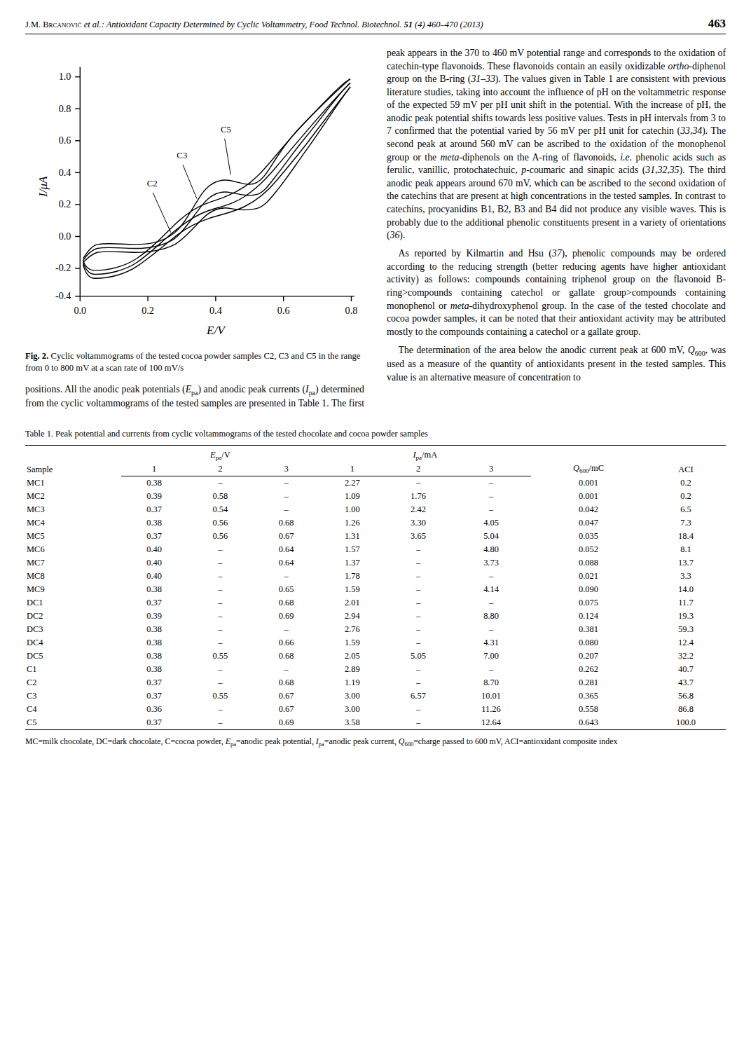J.M. Brcanović et al.: Antioxidant Capacity Determined by Cyclic Voltammetry, Food Technol. Biotechnol. 51 (4) 460–470 (2013)
463
1.0 0.8 0.6 0.4 0.2 0.0 -0.2 -0.4 0.0 0.2 0.4 0.6 0.8 I/μA E/V C5 C3 C2
Fig. 2. Cyclic voltammograms of the tested cocoa powder samples C2, C3 and C5 in the range from 0 to 800 mV at a scan rate of 100 mV/s
positions. All the anodic peak potentials (Epa) and anodic peak currents (Ipa) determined from the cyclic voltammograms of the tested samples are presented in Table 1. The first peak appears in the 370 to 460 mV potential range and corresponds to the oxidation of catechin-type flavonoids. These flavonoids contain an easily oxidizable ortho-diphenol group on the B-ring (31–33). The values given in Table 1 are consistent with previous literature studies, taking into account the influence of pH on the voltammetric response of the expected 59 mV per pH unit shift in the potential. With the increase of pH, the anodic peak potential shifts towards less positive values. Tests in pH intervals from 3 to 7 confirmed that the potential varied by 56 mV per pH unit for catechin (33,34). The second peak at around 560 mV can be ascribed to the oxidation of the monophenol group or the meta-diphenols on the A-ring of flavonoids, i.e. phenolic acids such as ferulic, vanillic, protochatechuic, p-coumaric and sinapic acids (31,32,35). The third anodic peak appears around 670 mV, which can be ascribed to the second oxidation of the catechins that are present at high concentrations in the tested samples. In contrast to catechins, procyanidins B1, B2, B3 and B4 did not produce any visible waves. This is probably due to the additional phenolic constituents present in a variety of orientations (36).
As reported by Kilmartin and Hsu (37), phenolic compounds may be ordered according to the reducing strength (better reducing agents have higher antioxidant activity) as follows: compounds containing triphenol group on the flavonoid B-ring>compounds containing catechol or gallate group>compounds containing monophenol or meta-dihydroxyphenol group. In the case of the tested chocolate and cocoa powder samples, it can be noted that their antioxidant activity may be attributed mostly to the compounds containing a catechol or a gallate group.
The determination of the area below the anodic current peak at 600 mV, Q600, was used as a measure of the quantity of antioxidants present in the tested samples. This value is an alternative measure of concentration to
Table 1. Peak potential and currents from cyclic voltammograms of the tested chocolate and cocoa powder samples
| Sample | E pa /V | I pa /mA | Q 600 /mC | ACI |
| --- | --- | --- | --- | --- |
| 1 | 2 | 3 | 1 | 2 | 3 |
| MC1 | 0.38 | – | – | 2.27 | – | – | 0.001 | 0.2 |
| MC2 | 0.39 | 0.58 | – | 1.09 | 1.76 | – | 0.001 | 0.2 |
| MC3 | 0.37 | 0.54 | – | 1.00 | 2.42 | – | 0.042 | 6.5 |
| MC4 | 0.38 | 0.56 | 0.68 | 1.26 | 3.30 | 4.05 | 0.047 | 7.3 |
| MC5 | 0.37 | 0.56 | 0.67 | 1.31 | 3.65 | 5.04 | 0.035 | 18.4 |
| MC6 | 0.40 | – | 0.64 | 1.57 | – | 4.80 | 0.052 | 8.1 |
| MC7 | 0.40 | – | 0.64 | 1.37 | – | 3.73 | 0.088 | 13.7 |
| MC8 | 0.40 | – | – | 1.78 | – | – | 0.021 | 3.3 |
| MC9 | 0.38 | – | 0.65 | 1.59 | – | 4.14 | 0.090 | 14.0 |
| DC1 | 0.37 | – | 0.68 | 2.01 | – | – | 0.075 | 11.7 |
| DC2 | 0.39 | – | 0.69 | 2.94 | – | 8.80 | 0.124 | 19.3 |
| DC3 | 0.38 | – | – | 2.76 | – | – | 0.381 | 59.3 |
| DC4 | 0.38 | – | 0.66 | 1.59 | – | 4.31 | 0.080 | 12.4 |
| DC5 | 0.38 | 0.55 | 0.68 | 2.05 | 5.05 | 7.00 | 0.207 | 32.2 |
| C1 | 0.38 | – | – | 2.89 | – | – | 0.262 | 40.7 |
| C2 | 0.37 | – | 0.68 | 1.19 | – | 8.70 | 0.281 | 43.7 |
| C3 | 0.37 | 0.55 | 0.67 | 3.00 | 6.57 | 10.01 | 0.365 | 56.8 |
| C4 | 0.36 | – | 0.67 | 3.00 | – | 11.26 | 0.558 | 86.8 |
| C5 | 0.37 | – | 0.69 | 3.58 | – | 12.64 | 0.643 | 100.0 |
MC=milk chocolate, DC=dark chocolate, C=cocoa powder, Epa=anodic peak potential, Ipa=anodic peak current, Q600=charge passed to 600 mV, ACI=antioxidant composite index